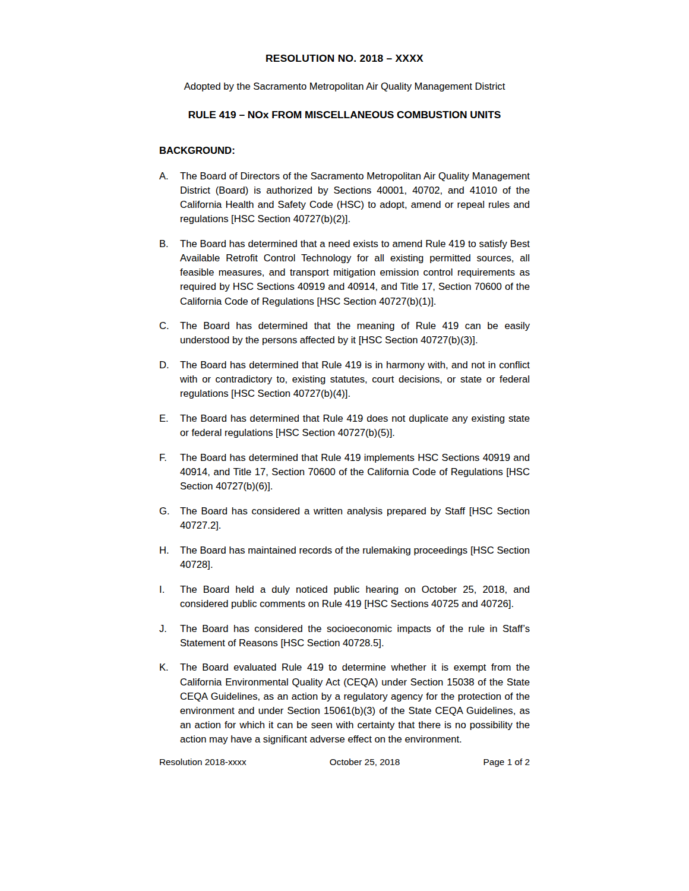RESOLUTION NO. 2018 – XXXX
Adopted by the Sacramento Metropolitan Air Quality Management District
RULE 419 – NOx FROM MISCELLANEOUS COMBUSTION UNITS
BACKGROUND:
A. The Board of Directors of the Sacramento Metropolitan Air Quality Management District (Board) is authorized by Sections 40001, 40702, and 41010 of the California Health and Safety Code (HSC) to adopt, amend or repeal rules and regulations [HSC Section 40727(b)(2)].
B. The Board has determined that a need exists to amend Rule 419 to satisfy Best Available Retrofit Control Technology for all existing permitted sources, all feasible measures, and transport mitigation emission control requirements as required by HSC Sections 40919 and 40914, and Title 17, Section 70600 of the California Code of Regulations [HSC Section 40727(b)(1)].
C. The Board has determined that the meaning of Rule 419 can be easily understood by the persons affected by it [HSC Section 40727(b)(3)].
D. The Board has determined that Rule 419 is in harmony with, and not in conflict with or contradictory to, existing statutes, court decisions, or state or federal regulations [HSC Section 40727(b)(4)].
E. The Board has determined that Rule 419 does not duplicate any existing state or federal regulations [HSC Section 40727(b)(5)].
F. The Board has determined that Rule 419 implements HSC Sections 40919 and 40914, and Title 17, Section 70600 of the California Code of Regulations [HSC Section 40727(b)(6)].
G. The Board has considered a written analysis prepared by Staff [HSC Section 40727.2].
H. The Board has maintained records of the rulemaking proceedings [HSC Section 40728].
I. The Board held a duly noticed public hearing on October 25, 2018, and considered public comments on Rule 419 [HSC Sections 40725 and 40726].
J. The Board has considered the socioeconomic impacts of the rule in Staff’s Statement of Reasons [HSC Section 40728.5].
K. The Board evaluated Rule 419 to determine whether it is exempt from the California Environmental Quality Act (CEQA) under Section 15038 of the State CEQA Guidelines, as an action by a regulatory agency for the protection of the environment and under Section 15061(b)(3) of the State CEQA Guidelines, as an action for which it can be seen with certainty that there is no possibility the action may have a significant adverse effect on the environment.
Resolution 2018-xxxx October 25, 2018 Page 1 of 2